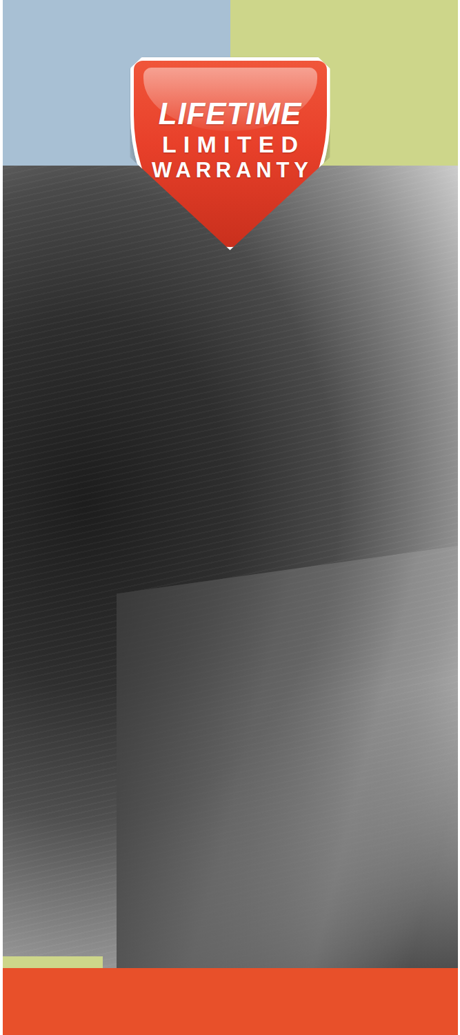LIFETIME LIMITED WARRANTY